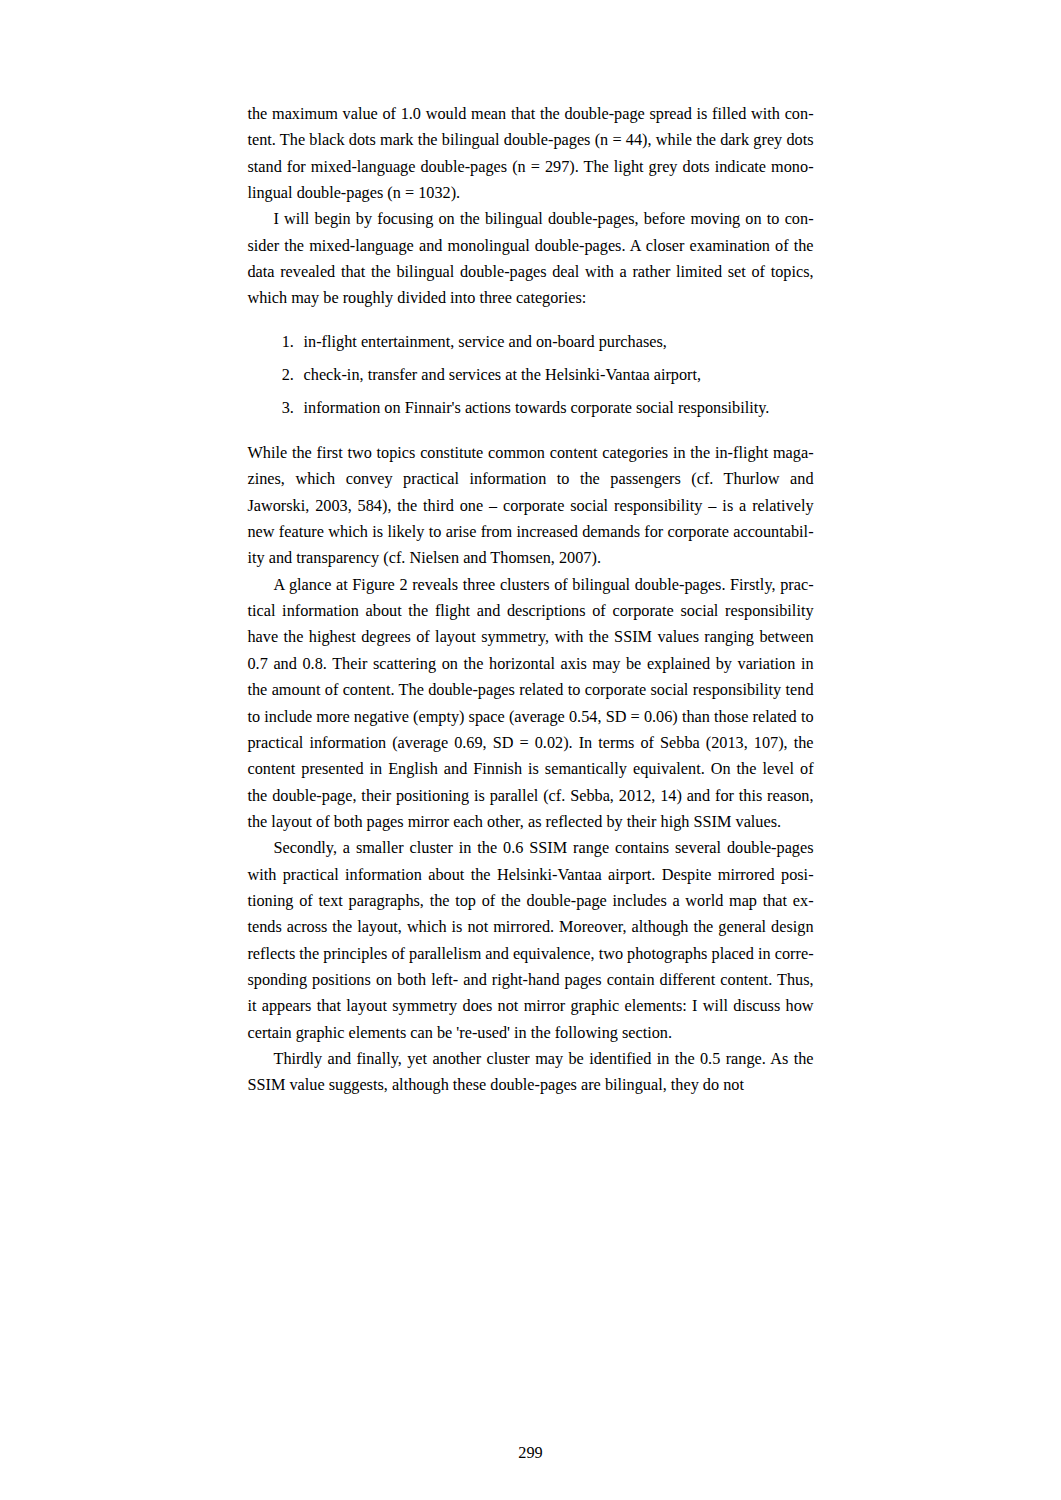the maximum value of 1.0 would mean that the double-page spread is filled with content. The black dots mark the bilingual double-pages (n = 44), while the dark grey dots stand for mixed-language double-pages (n = 297). The light grey dots indicate monolingual double-pages (n = 1032).
I will begin by focusing on the bilingual double-pages, before moving on to consider the mixed-language and monolingual double-pages. A closer examination of the data revealed that the bilingual double-pages deal with a rather limited set of topics, which may be roughly divided into three categories:
in-flight entertainment, service and on-board purchases,
check-in, transfer and services at the Helsinki-Vantaa airport,
information on Finnair's actions towards corporate social responsibility.
While the first two topics constitute common content categories in the in-flight magazines, which convey practical information to the passengers (cf. Thurlow and Jaworski, 2003, 584), the third one – corporate social responsibility – is a relatively new feature which is likely to arise from increased demands for corporate accountability and transparency (cf. Nielsen and Thomsen, 2007).
A glance at Figure 2 reveals three clusters of bilingual double-pages. Firstly, practical information about the flight and descriptions of corporate social responsibility have the highest degrees of layout symmetry, with the SSIM values ranging between 0.7 and 0.8. Their scattering on the horizontal axis may be explained by variation in the amount of content. The double-pages related to corporate social responsibility tend to include more negative (empty) space (average 0.54, SD = 0.06) than those related to practical information (average 0.69, SD = 0.02). In terms of Sebba (2013, 107), the content presented in English and Finnish is semantically equivalent. On the level of the double-page, their positioning is parallel (cf. Sebba, 2012, 14) and for this reason, the layout of both pages mirror each other, as reflected by their high SSIM values.
Secondly, a smaller cluster in the 0.6 SSIM range contains several double-pages with practical information about the Helsinki-Vantaa airport. Despite mirrored positioning of text paragraphs, the top of the double-page includes a world map that extends across the layout, which is not mirrored. Moreover, although the general design reflects the principles of parallelism and equivalence, two photographs placed in corresponding positions on both left- and right-hand pages contain different content. Thus, it appears that layout symmetry does not mirror graphic elements: I will discuss how certain graphic elements can be 're-used' in the following section.
Thirdly and finally, yet another cluster may be identified in the 0.5 range. As the SSIM value suggests, although these double-pages are bilingual, they do not
299